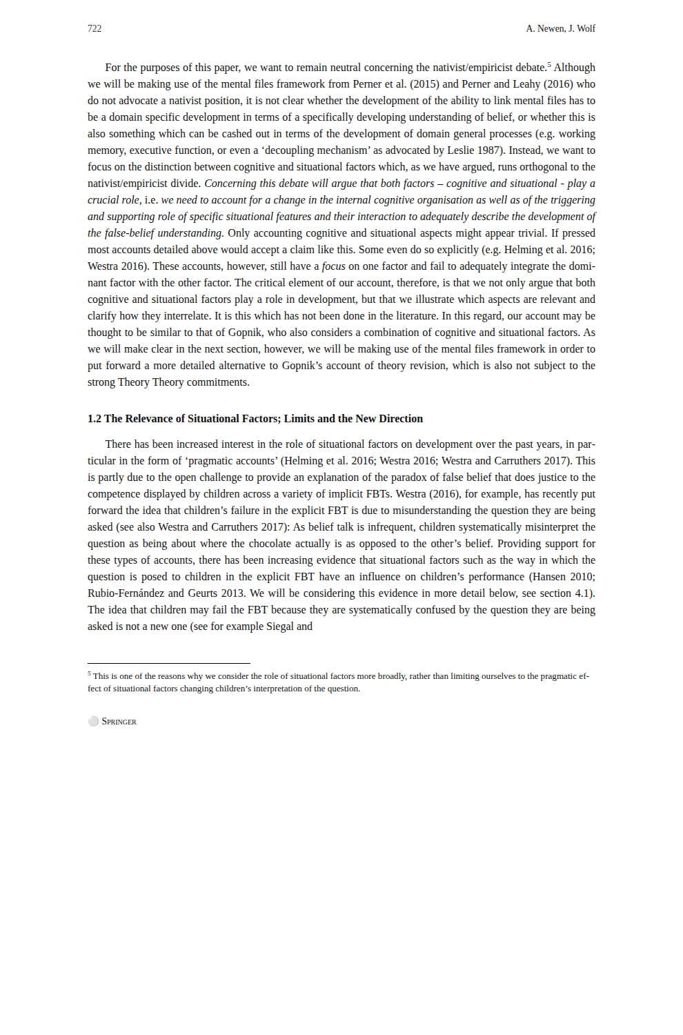722 A. Newen, J. Wolf
For the purposes of this paper, we want to remain neutral concerning the nativist/empiricist debate.5 Although we will be making use of the mental files framework from Perner et al. (2015) and Perner and Leahy (2016) who do not advocate a nativist position, it is not clear whether the development of the ability to link mental files has to be a domain specific development in terms of a specifically developing understanding of belief, or whether this is also something which can be cashed out in terms of the development of domain general processes (e.g. working memory, executive function, or even a ‘decoupling mechanism’ as advocated by Leslie 1987). Instead, we want to focus on the distinction between cognitive and situational factors which, as we have argued, runs orthogonal to the nativist/empiricist divide. Concerning this debate will argue that both factors – cognitive and situational - play a crucial role, i.e. we need to account for a change in the internal cognitive organisation as well as of the triggering and supporting role of specific situational features and their interaction to adequately describe the development of the false-belief understanding. Only accounting cognitive and situational aspects might appear trivial. If pressed most accounts detailed above would accept a claim like this. Some even do so explicitly (e.g. Helming et al. 2016; Westra 2016). These accounts, however, still have a focus on one factor and fail to adequately integrate the dominant factor with the other factor. The critical element of our account, therefore, is that we not only argue that both cognitive and situational factors play a role in development, but that we illustrate which aspects are relevant and clarify how they interrelate. It is this which has not been done in the literature. In this regard, our account may be thought to be similar to that of Gopnik, who also considers a combination of cognitive and situational factors. As we will make clear in the next section, however, we will be making use of the mental files framework in order to put forward a more detailed alternative to Gopnik’s account of theory revision, which is also not subject to the strong Theory Theory commitments.
1.2 The Relevance of Situational Factors; Limits and the New Direction
There has been increased interest in the role of situational factors on development over the past years, in particular in the form of ‘pragmatic accounts’ (Helming et al. 2016; Westra 2016; Westra and Carruthers 2017). This is partly due to the open challenge to provide an explanation of the paradox of false belief that does justice to the competence displayed by children across a variety of implicit FBTs. Westra (2016), for example, has recently put forward the idea that children’s failure in the explicit FBT is due to misunderstanding the question they are being asked (see also Westra and Carruthers 2017): As belief talk is infrequent, children systematically misinterpret the question as being about where the chocolate actually is as opposed to the other’s belief. Providing support for these types of accounts, there has been increasing evidence that situational factors such as the way in which the question is posed to children in the explicit FBT have an influence on children’s performance (Hansen 2010; Rubio-Fernández and Geurts 2013. We will be considering this evidence in more detail below, see section 4.1). The idea that children may fail the FBT because they are systematically confused by the question they are being asked is not a new one (see for example Siegal and
5 This is one of the reasons why we consider the role of situational factors more broadly, rather than limiting ourselves to the pragmatic effect of situational factors changing children’s interpretation of the question.
⚪ Springer